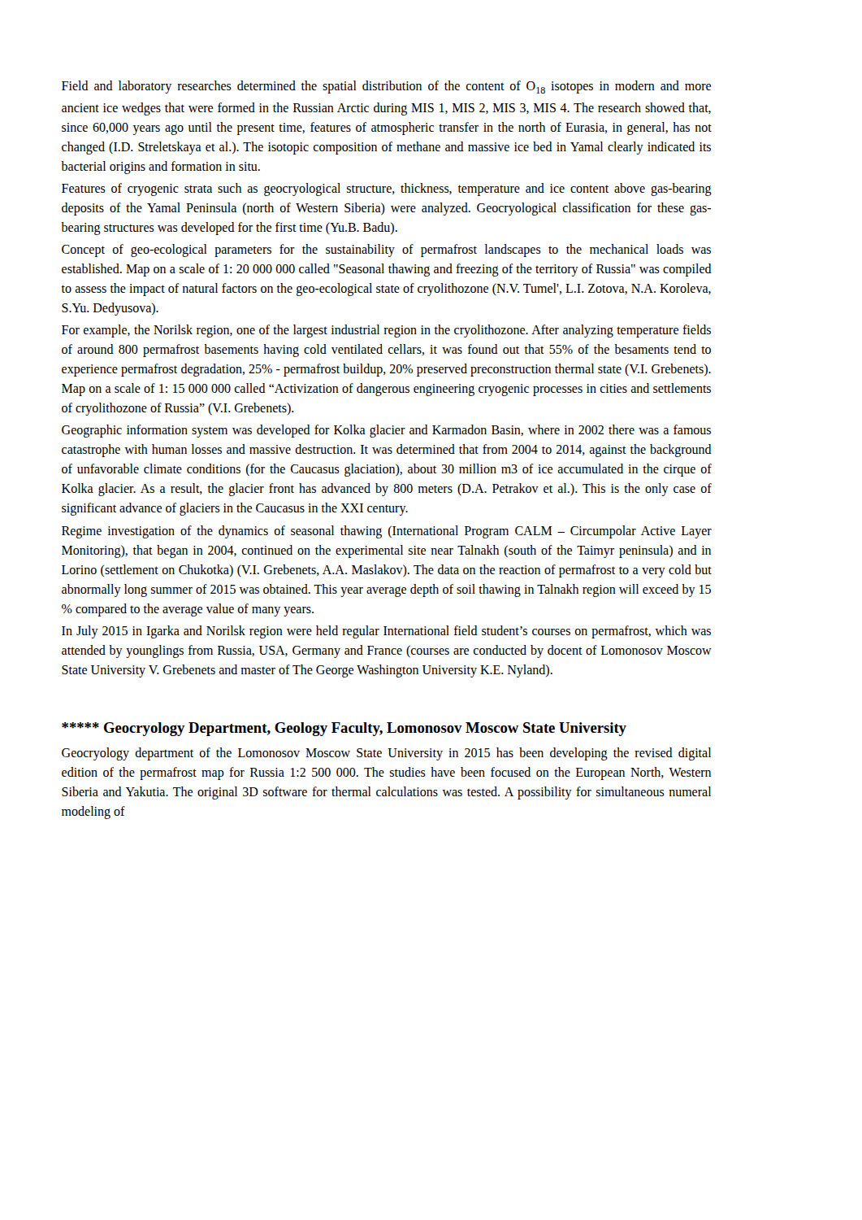Field and laboratory researches determined the spatial distribution of the content of O18 isotopes in modern and more ancient ice wedges that were formed in the Russian Arctic during MIS 1, MIS 2, MIS 3, MIS 4. The research showed that, since 60,000 years ago until the present time, features of atmospheric transfer in the north of Eurasia, in general, has not changed (I.D. Streletskaya et al.). The isotopic composition of methane and massive ice bed in Yamal clearly indicated its bacterial origins and formation in situ.
Features of cryogenic strata such as geocryological structure, thickness, temperature and ice content above gas-bearing deposits of the Yamal Peninsula (north of Western Siberia) were analyzed. Geocryological classification for these gas-bearing structures was developed for the first time (Yu.B. Badu).
Concept of geo-ecological parameters for the sustainability of permafrost landscapes to the mechanical loads was established. Map on a scale of 1: 20 000 000 called "Seasonal thawing and freezing of the territory of Russia" was compiled to assess the impact of natural factors on the geo-ecological state of cryolithozone (N.V. Tumel', L.I. Zotova, N.A. Koroleva, S.Yu. Dedyusova).
For example, the Norilsk region, one of the largest industrial region in the cryolithozone. After analyzing temperature fields of around 800 permafrost basements having cold ventilated cellars, it was found out that 55% of the besaments tend to experience permafrost degradation, 25% - permafrost buildup, 20% preserved preconstruction thermal state (V.I. Grebenets). Map on a scale of 1: 15 000 000 called “Activization of dangerous engineering cryogenic processes in cities and settlements of cryolithozone of Russia” (V.I. Grebenets).
Geographic information system was developed for Kolka glacier and Karmadon Basin, where in 2002 there was a famous catastrophe with human losses and massive destruction. It was determined that from 2004 to 2014, against the background of unfavorable climate conditions (for the Caucasus glaciation), about 30 million m3 of ice accumulated in the cirque of Kolka glacier. As a result, the glacier front has advanced by 800 meters (D.A. Petrakov et al.). This is the only case of significant advance of glaciers in the Caucasus in the XXI century.
Regime investigation of the dynamics of seasonal thawing (International Program CALM – Circumpolar Active Layer Monitoring), that began in 2004, continued on the experimental site near Talnakh (south of the Taimyr peninsula) and in Lorino (settlement on Chukotka) (V.I. Grebenets, A.A. Maslakov). The data on the reaction of permafrost to a very cold but abnormally long summer of 2015 was obtained. This year average depth of soil thawing in Talnakh region will exceed by 15 % compared to the average value of many years.
In July 2015 in Igarka and Norilsk region were held regular International field student’s courses on permafrost, which was attended by younglings from Russia, USA, Germany and France (courses are conducted by docent of Lomonosov Moscow State University V. Grebenets and master of The George Washington University K.E. Nyland).
***** Geocryology Department, Geology Faculty, Lomonosov Moscow State University
Geocryology department of the Lomonosov Moscow State University in 2015 has been developing the revised digital edition of the permafrost map for Russia 1:2 500 000. The studies have been focused on the European North, Western Siberia and Yakutia. The original 3D software for thermal calculations was tested. A possibility for simultaneous numeral modeling of